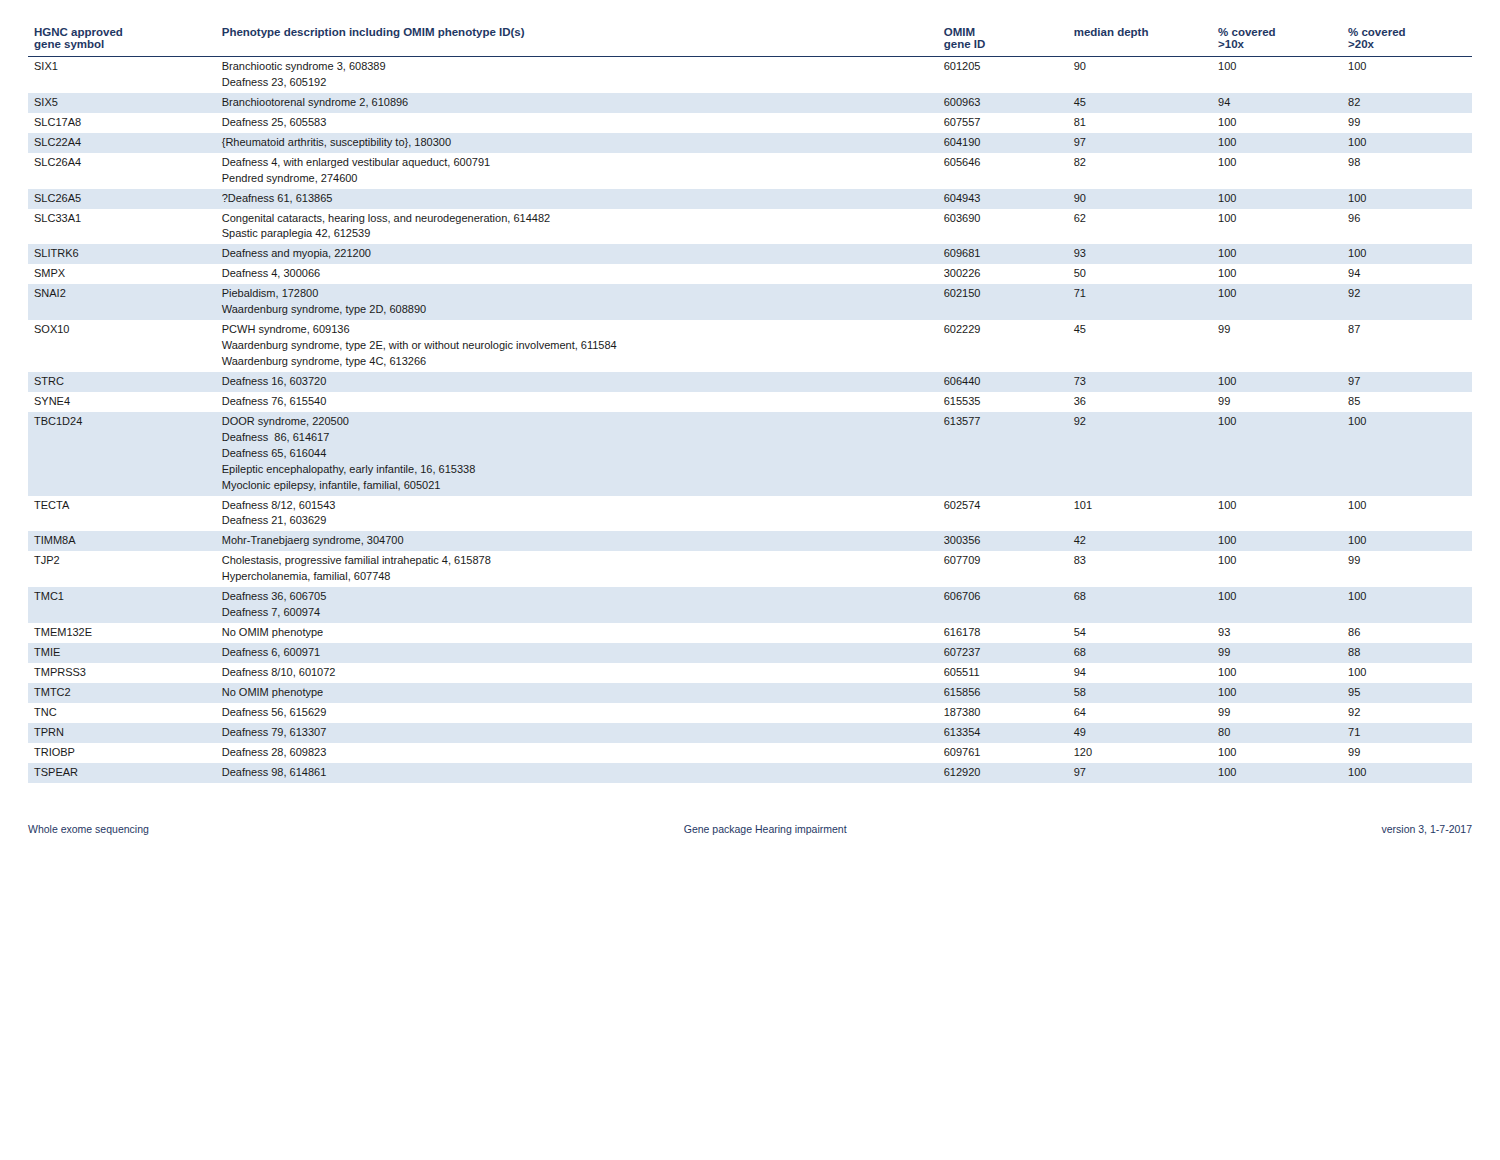| HGNC approved gene symbol | Phenotype description including OMIM phenotype ID(s) | OMIM gene ID | median depth | % covered >10x | % covered >20x |
| --- | --- | --- | --- | --- | --- |
| SIX1 | Branchiootic syndrome 3, 608389 Deafness 23, 605192 | 601205 | 90 | 100 | 100 |
| SIX5 | Branchiootorenal syndrome 2, 610896 | 600963 | 45 | 94 | 82 |
| SLC17A8 | Deafness 25, 605583 | 607557 | 81 | 100 | 99 |
| SLC22A4 | {Rheumatoid arthritis, susceptibility to}, 180300 | 604190 | 97 | 100 | 100 |
| SLC26A4 | Deafness 4, with enlarged vestibular aqueduct, 600791 Pendred syndrome, 274600 | 605646 | 82 | 100 | 98 |
| SLC26A5 | ?Deafness 61, 613865 | 604943 | 90 | 100 | 100 |
| SLC33A1 | Congenital cataracts, hearing loss, and neurodegeneration, 614482 Spastic paraplegia 42, 612539 | 603690 | 62 | 100 | 96 |
| SLITRK6 | Deafness and myopia, 221200 | 609681 | 93 | 100 | 100 |
| SMPX | Deafness 4, 300066 | 300226 | 50 | 100 | 94 |
| SNAI2 | Piebaldism, 172800 Waardenburg syndrome, type 2D, 608890 | 602150 | 71 | 100 | 92 |
| SOX10 | PCWH syndrome, 609136 Waardenburg syndrome, type 2E, with or without neurologic involvement, 611584 Waardenburg syndrome, type 4C, 613266 | 602229 | 45 | 99 | 87 |
| STRC | Deafness 16, 603720 | 606440 | 73 | 100 | 97 |
| SYNE4 | Deafness 76, 615540 | 615535 | 36 | 99 | 85 |
| TBC1D24 | DOOR syndrome, 220500 Deafness 86, 614617 Deafness 65, 616044 Epileptic encephalopathy, early infantile, 16, 615338 Myoclonic epilepsy, infantile, familial, 605021 | 613577 | 92 | 100 | 100 |
| TECTA | Deafness 8/12, 601543 Deafness 21, 603629 | 602574 | 101 | 100 | 100 |
| TIMM8A | Mohr-Tranebjaerg syndrome, 304700 | 300356 | 42 | 100 | 100 |
| TJP2 | Cholestasis, progressive familial intrahepatic 4, 615878 Hypercholanemia, familial, 607748 | 607709 | 83 | 100 | 99 |
| TMC1 | Deafness 36, 606705 Deafness 7, 600974 | 606706 | 68 | 100 | 100 |
| TMEM132E | No OMIM phenotype | 616178 | 54 | 93 | 86 |
| TMIE | Deafness 6, 600971 | 607237 | 68 | 99 | 88 |
| TMPRSS3 | Deafness 8/10, 601072 | 605511 | 94 | 100 | 100 |
| TMTC2 | No OMIM phenotype | 615856 | 58 | 100 | 95 |
| TNC | Deafness 56, 615629 | 187380 | 64 | 99 | 92 |
| TPRN | Deafness 79, 613307 | 613354 | 49 | 80 | 71 |
| TRIOBP | Deafness 28, 609823 | 609761 | 120 | 100 | 99 |
| TSPEAR | Deafness 98, 614861 | 612920 | 97 | 100 | 100 |
Whole exome sequencing
Gene package Hearing impairment
version 3, 1-7-2017